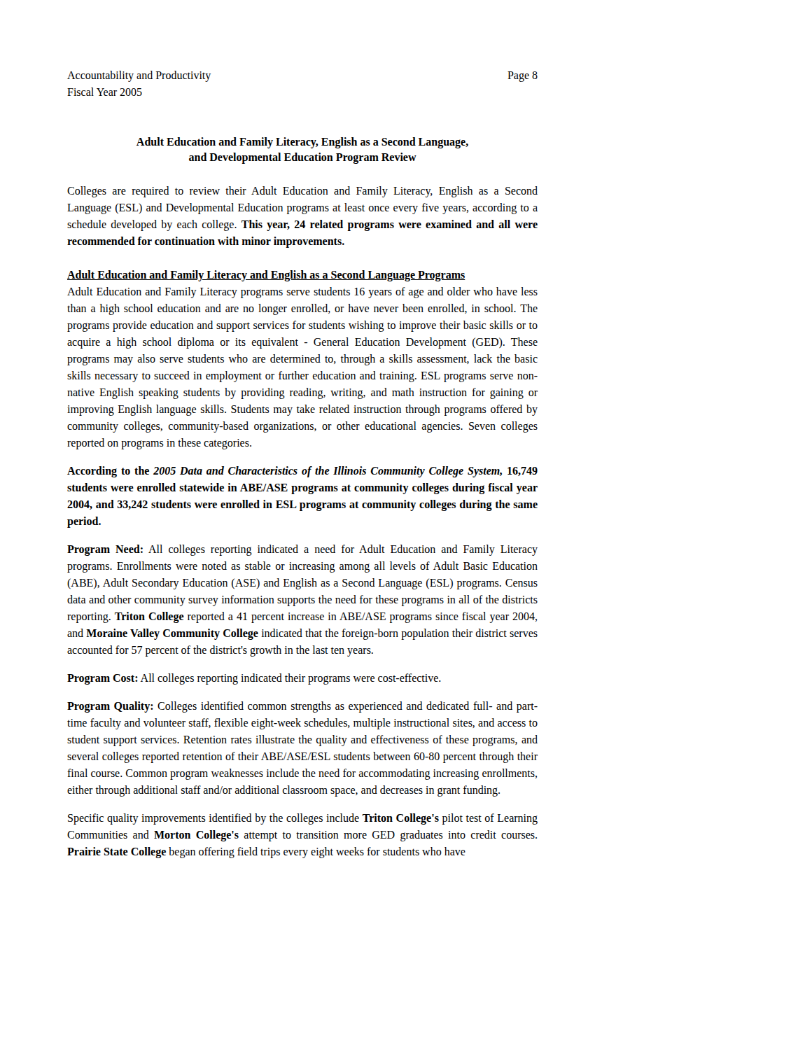Accountability and Productivity
Fiscal Year 2005
Page 8
Adult Education and Family Literacy, English as a Second Language,
and Developmental Education Program Review
Colleges are required to review their Adult Education and Family Literacy, English as a Second Language (ESL) and Developmental Education programs at least once every five years, according to a schedule developed by each college. This year, 24 related programs were examined and all were recommended for continuation with minor improvements.
Adult Education and Family Literacy and English as a Second Language Programs
Adult Education and Family Literacy programs serve students 16 years of age and older who have less than a high school education and are no longer enrolled, or have never been enrolled, in school. The programs provide education and support services for students wishing to improve their basic skills or to acquire a high school diploma or its equivalent - General Education Development (GED). These programs may also serve students who are determined to, through a skills assessment, lack the basic skills necessary to succeed in employment or further education and training. ESL programs serve non-native English speaking students by providing reading, writing, and math instruction for gaining or improving English language skills. Students may take related instruction through programs offered by community colleges, community-based organizations, or other educational agencies. Seven colleges reported on programs in these categories.
According to the 2005 Data and Characteristics of the Illinois Community College System, 16,749 students were enrolled statewide in ABE/ASE programs at community colleges during fiscal year 2004, and 33,242 students were enrolled in ESL programs at community colleges during the same period.
Program Need: All colleges reporting indicated a need for Adult Education and Family Literacy programs. Enrollments were noted as stable or increasing among all levels of Adult Basic Education (ABE), Adult Secondary Education (ASE) and English as a Second Language (ESL) programs. Census data and other community survey information supports the need for these programs in all of the districts reporting. Triton College reported a 41 percent increase in ABE/ASE programs since fiscal year 2004, and Moraine Valley Community College indicated that the foreign-born population their district serves accounted for 57 percent of the district's growth in the last ten years.
Program Cost: All colleges reporting indicated their programs were cost-effective.
Program Quality: Colleges identified common strengths as experienced and dedicated full- and part-time faculty and volunteer staff, flexible eight-week schedules, multiple instructional sites, and access to student support services. Retention rates illustrate the quality and effectiveness of these programs, and several colleges reported retention of their ABE/ASE/ESL students between 60-80 percent through their final course. Common program weaknesses include the need for accommodating increasing enrollments, either through additional staff and/or additional classroom space, and decreases in grant funding.
Specific quality improvements identified by the colleges include Triton College's pilot test of Learning Communities and Morton College's attempt to transition more GED graduates into credit courses. Prairie State College began offering field trips every eight weeks for students who have